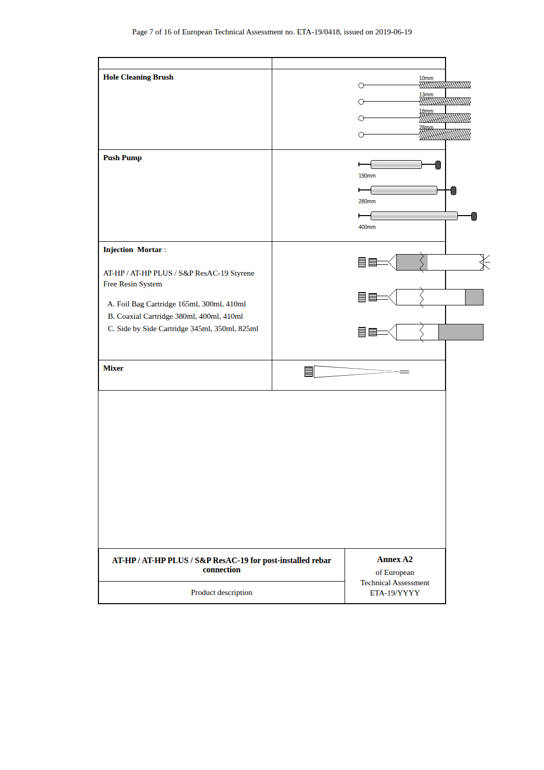Page 7 of 16 of European Technical Assessment no. ETA-19/0418, issued on 2019-06-19
| Hole Cleaning Brush | 10mm 13mm 18mm 28mm |
| Push Pump | 190mm 280mm 400mm |
| Injection Mortar : AT-HP / AT-HP PLUS / S&P ResAC-19 Styrene Free Resin System Foil Bag Cartridge 165ml, 300ml, 410ml Coaxial Cartridge 380ml, 400ml, 410ml Side by Side Cartridge 345ml, 350ml, 825ml | |
| Mixer | |
| AT-HP / AT-HP PLUS / S&P ResAC-19 for post-installed rebar connection | Annex A2 of European Technical Assessment ETA-19/YYYY |
| Product description |